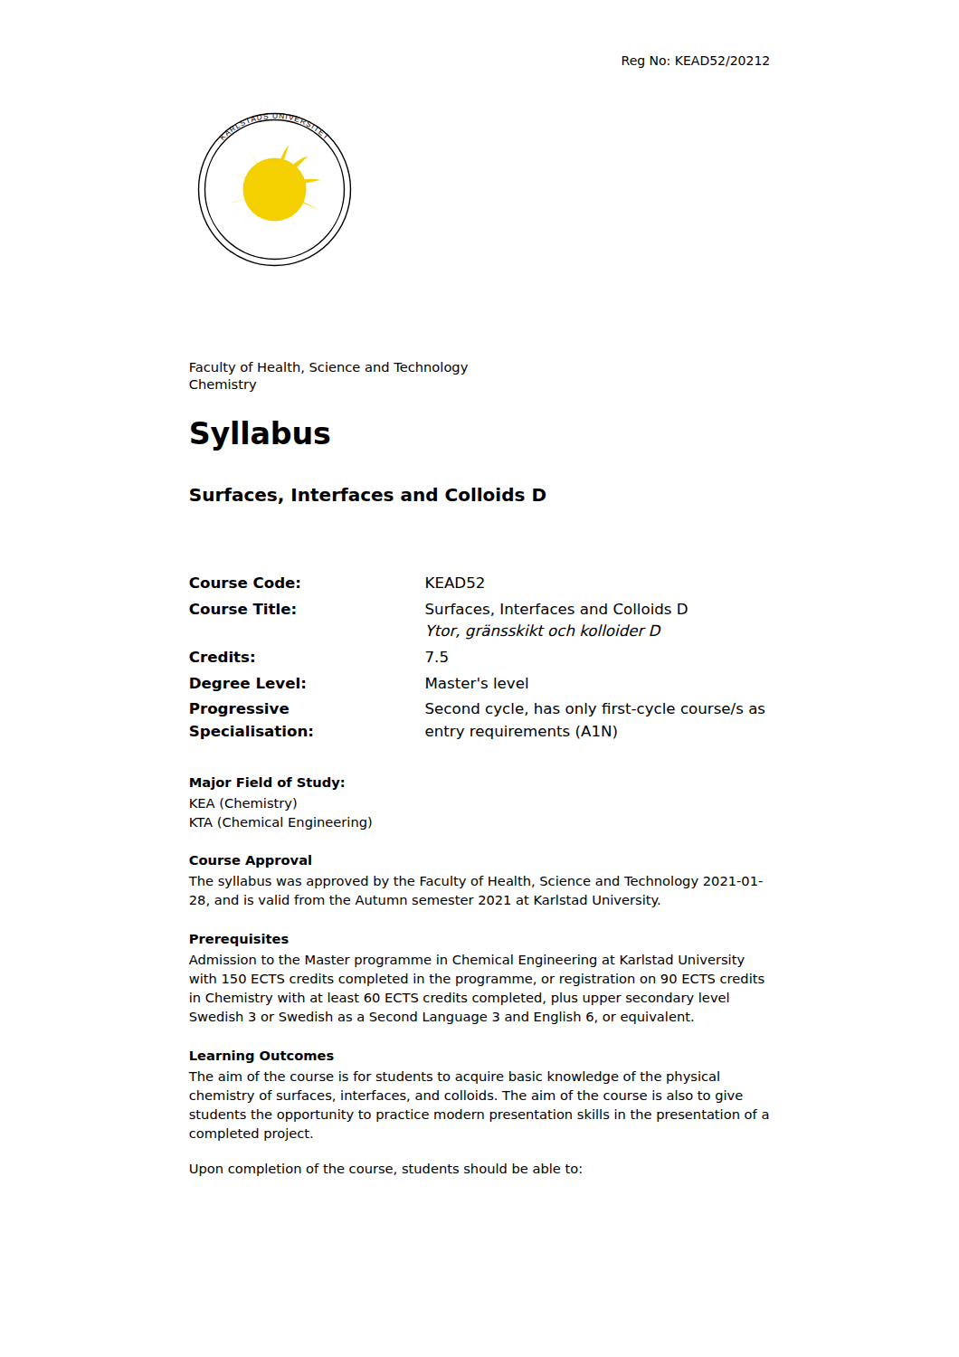Reg No: KEAD52/20212
KARLSTADS UNIVERSITET
Faculty of Health, Science and Technology
Chemistry
Syllabus
Surfaces, Interfaces and Colloids D
| Course Code: | KEAD52 |
| Course Title: | Surfaces, Interfaces and Colloids D Ytor, gränsskikt och kolloider D |
| Credits: | 7.5 |
| Degree Level: | Master's level |
| Progressive Specialisation: | Second cycle, has only first-cycle course/s as entry requirements (A1N) |
Major Field of Study:
KEA (Chemistry)
KTA (Chemical Engineering)
Course Approval
The syllabus was approved by the Faculty of Health, Science and Technology 2021-01-28, and is valid from the Autumn semester 2021 at Karlstad University.
Prerequisites
Admission to the Master programme in Chemical Engineering at Karlstad University with 150 ECTS credits completed in the programme, or registration on 90 ECTS credits in Chemistry with at least 60 ECTS credits completed, plus upper secondary level Swedish 3 or Swedish as a Second Language 3 and English 6, or equivalent.
Learning Outcomes
The aim of the course is for students to acquire basic knowledge of the physical chemistry of surfaces, interfaces, and colloids. The aim of the course is also to give students the opportunity to practice modern presentation skills in the presentation of a completed project.
Upon completion of the course, students should be able to: